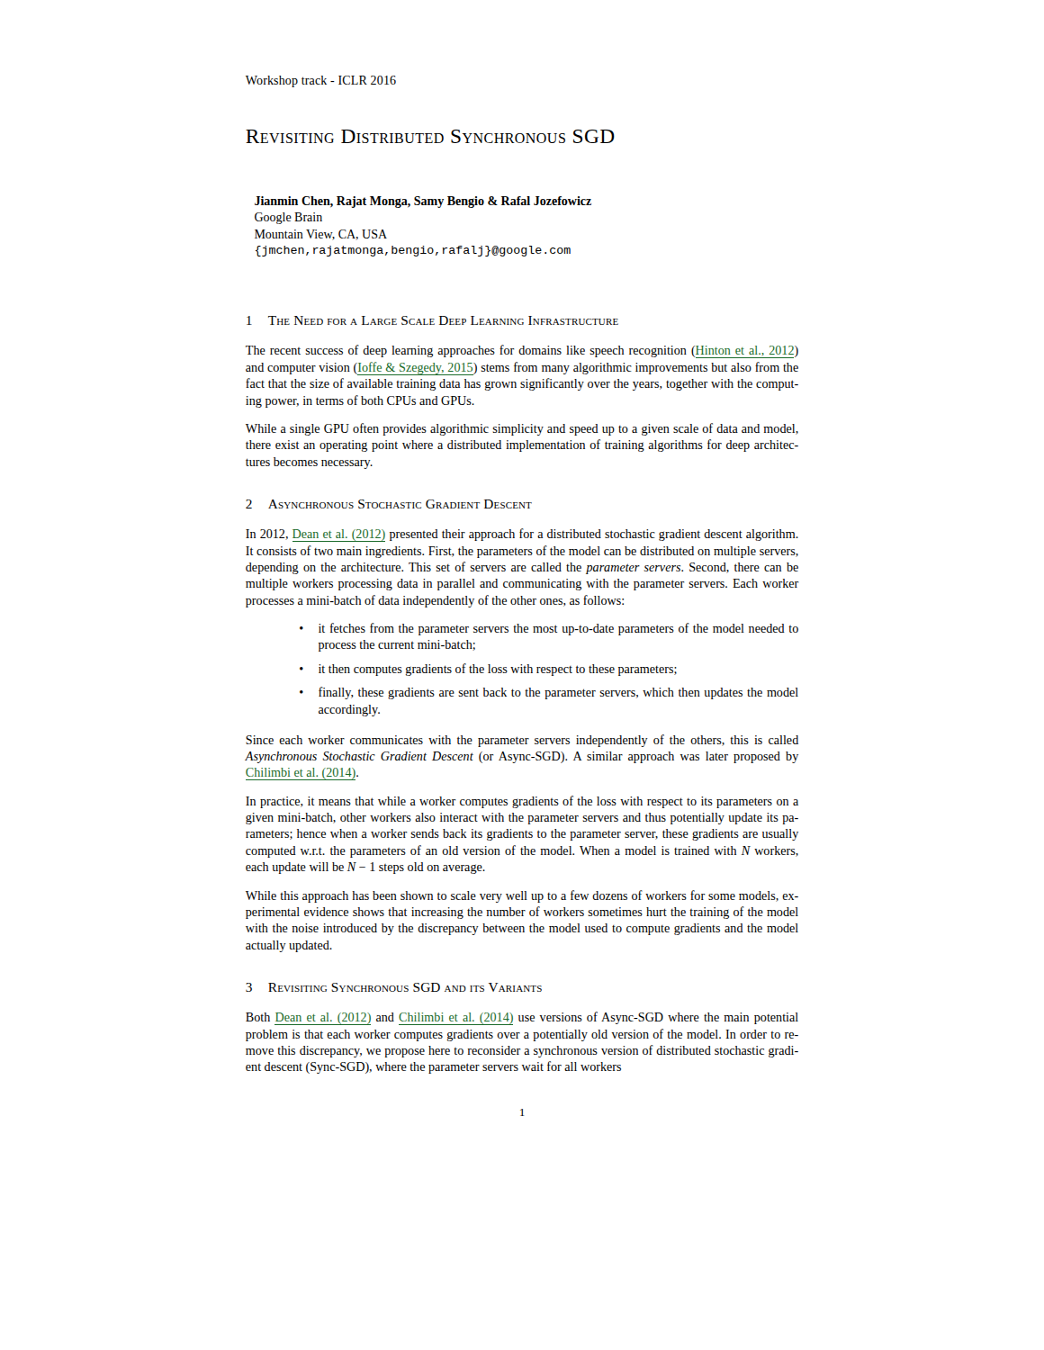Workshop track - ICLR 2016
Revisiting Distributed Synchronous SGD
Jianmin Chen, Rajat Monga, Samy Bengio & Rafal Jozefowicz
Google Brain
Mountain View, CA, USA
{jmchen,rajatmonga,bengio,rafalj}@google.com
1 The Need for a Large Scale Deep Learning Infrastructure
The recent success of deep learning approaches for domains like speech recognition (Hinton et al., 2012) and computer vision (Ioffe & Szegedy, 2015) stems from many algorithmic improvements but also from the fact that the size of available training data has grown significantly over the years, together with the computing power, in terms of both CPUs and GPUs.
While a single GPU often provides algorithmic simplicity and speed up to a given scale of data and model, there exist an operating point where a distributed implementation of training algorithms for deep architectures becomes necessary.
2 Asynchronous Stochastic Gradient Descent
In 2012, Dean et al. (2012) presented their approach for a distributed stochastic gradient descent algorithm. It consists of two main ingredients. First, the parameters of the model can be distributed on multiple servers, depending on the architecture. This set of servers are called the parameter servers. Second, there can be multiple workers processing data in parallel and communicating with the parameter servers. Each worker processes a mini-batch of data independently of the other ones, as follows:
it fetches from the parameter servers the most up-to-date parameters of the model needed to process the current mini-batch;
it then computes gradients of the loss with respect to these parameters;
finally, these gradients are sent back to the parameter servers, which then updates the model accordingly.
Since each worker communicates with the parameter servers independently of the others, this is called Asynchronous Stochastic Gradient Descent (or Async-SGD). A similar approach was later proposed by Chilimbi et al. (2014).
In practice, it means that while a worker computes gradients of the loss with respect to its parameters on a given mini-batch, other workers also interact with the parameter servers and thus potentially update its parameters; hence when a worker sends back its gradients to the parameter server, these gradients are usually computed w.r.t. the parameters of an old version of the model. When a model is trained with N workers, each update will be N − 1 steps old on average.
While this approach has been shown to scale very well up to a few dozens of workers for some models, experimental evidence shows that increasing the number of workers sometimes hurt the training of the model with the noise introduced by the discrepancy between the model used to compute gradients and the model actually updated.
3 Revisiting Synchronous SGD and its Variants
Both Dean et al. (2012) and Chilimbi et al. (2014) use versions of Async-SGD where the main potential problem is that each worker computes gradients over a potentially old version of the model. In order to remove this discrepancy, we propose here to reconsider a synchronous version of distributed stochastic gradient descent (Sync-SGD), where the parameter servers wait for all workers
1